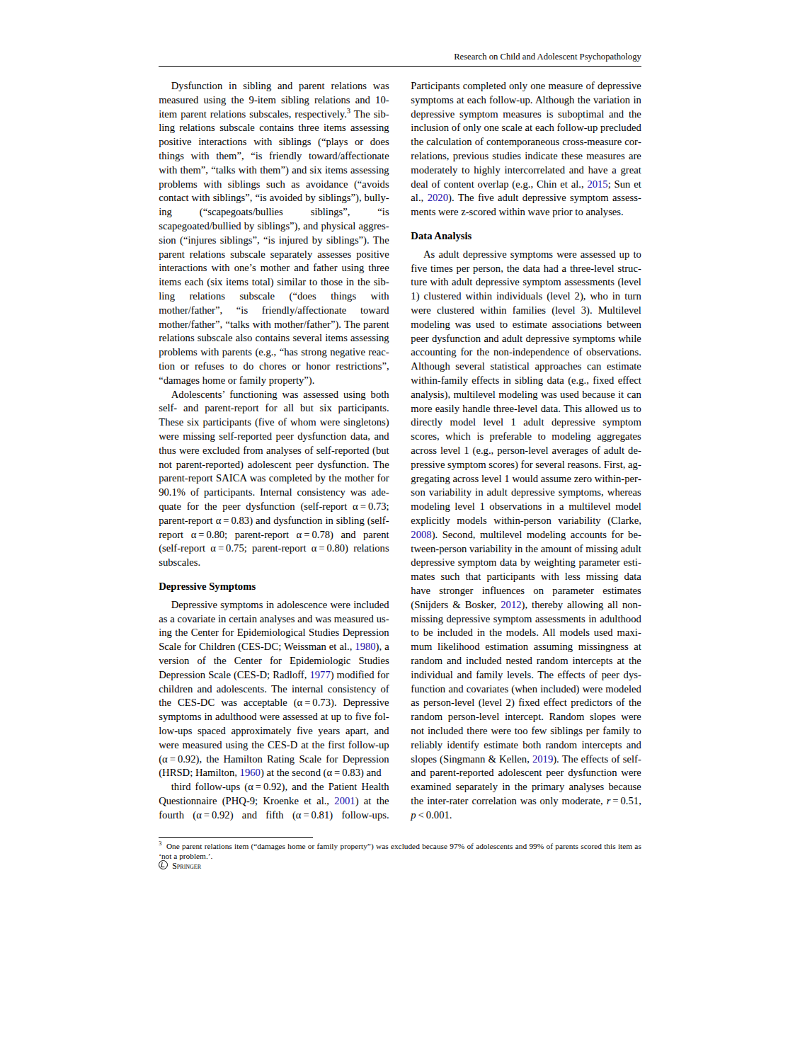Research on Child and Adolescent Psychopathology
Dysfunction in sibling and parent relations was measured using the 9-item sibling relations and 10-item parent relations subscales, respectively.3 The sibling relations subscale contains three items assessing positive interactions with siblings (“plays or does things with them”, “is friendly toward/affectionate with them”, “talks with them”) and six items assessing problems with siblings such as avoidance (“avoids contact with siblings”, “is avoided by siblings”), bullying (“scapegoats/bullies siblings”, “is scapegoated/bullied by siblings”), and physical aggression (“injures siblings”, “is injured by siblings”). The parent relations subscale separately assesses positive interactions with one’s mother and father using three items each (six items total) similar to those in the sibling relations subscale (“does things with mother/father”, “is friendly/affectionate toward mother/father”, “talks with mother/father”). The parent relations subscale also contains several items assessing problems with parents (e.g., “has strong negative reaction or refuses to do chores or honor restrictions”, “damages home or family property”).
Adolescents’ functioning was assessed using both self- and parent-report for all but six participants. These six participants (five of whom were singletons) were missing self-reported peer dysfunction data, and thus were excluded from analyses of self-reported (but not parent-reported) adolescent peer dysfunction. The parent-report SAICA was completed by the mother for 90.1% of participants. Internal consistency was adequate for the peer dysfunction (self-report α = 0.73; parent-report α = 0.83) and dysfunction in sibling (self-report α = 0.80; parent-report α = 0.78) and parent (self-report α = 0.75; parent-report α = 0.80) relations subscales.
Depressive Symptoms
Depressive symptoms in adolescence were included as a covariate in certain analyses and was measured using the Center for Epidemiological Studies Depression Scale for Children (CES-DC; Weissman et al., 1980), a version of the Center for Epidemiologic Studies Depression Scale (CES-D; Radloff, 1977) modified for children and adolescents. The internal consistency of the CES-DC was acceptable (α = 0.73). Depressive symptoms in adulthood were assessed at up to five follow-ups spaced approximately five years apart, and were measured using the CES-D at the first follow-up (α = 0.92), the Hamilton Rating Scale for Depression (HRSD; Hamilton, 1960) at the second (α = 0.83) and
third follow-ups (α = 0.92), and the Patient Health Questionnaire (PHQ-9; Kroenke et al., 2001) at the fourth (α = 0.92) and fifth (α = 0.81) follow-ups. Participants completed only one measure of depressive symptoms at each follow-up. Although the variation in depressive symptom measures is suboptimal and the inclusion of only one scale at each follow-up precluded the calculation of contemporaneous cross-measure correlations, previous studies indicate these measures are moderately to highly intercorrelated and have a great deal of content overlap (e.g., Chin et al., 2015; Sun et al., 2020). The five adult depressive symptom assessments were z-scored within wave prior to analyses.
Data Analysis
As adult depressive symptoms were assessed up to five times per person, the data had a three-level structure with adult depressive symptom assessments (level 1) clustered within individuals (level 2), who in turn were clustered within families (level 3). Multilevel modeling was used to estimate associations between peer dysfunction and adult depressive symptoms while accounting for the non-independence of observations. Although several statistical approaches can estimate within-family effects in sibling data (e.g., fixed effect analysis), multilevel modeling was used because it can more easily handle three-level data. This allowed us to directly model level 1 adult depressive symptom scores, which is preferable to modeling aggregates across level 1 (e.g., person-level averages of adult depressive symptom scores) for several reasons. First, aggregating across level 1 would assume zero within-person variability in adult depressive symptoms, whereas modeling level 1 observations in a multilevel model explicitly models within-person variability (Clarke, 2008). Second, multilevel modeling accounts for between-person variability in the amount of missing adult depressive symptom data by weighting parameter estimates such that participants with less missing data have stronger influences on parameter estimates (Snijders & Bosker, 2012), thereby allowing all nonmissing depressive symptom assessments in adulthood to be included in the models. All models used maximum likelihood estimation assuming missingness at random and included nested random intercepts at the individual and family levels. The effects of peer dysfunction and covariates (when included) were modeled as person-level (level 2) fixed effect predictors of the random person-level intercept. Random slopes were not included there were too few siblings per family to reliably identify estimate both random intercepts and slopes (Singmann & Kellen, 2019). The effects of self- and parent-reported adolescent peer dysfunction were examined separately in the primary analyses because the inter-rater correlation was only moderate, r = 0.51, p < 0.001.
3 One parent relations item (“damages home or family property”) was excluded because 97% of adolescents and 99% of parents scored this item as ‘not a problem.’.
Springer